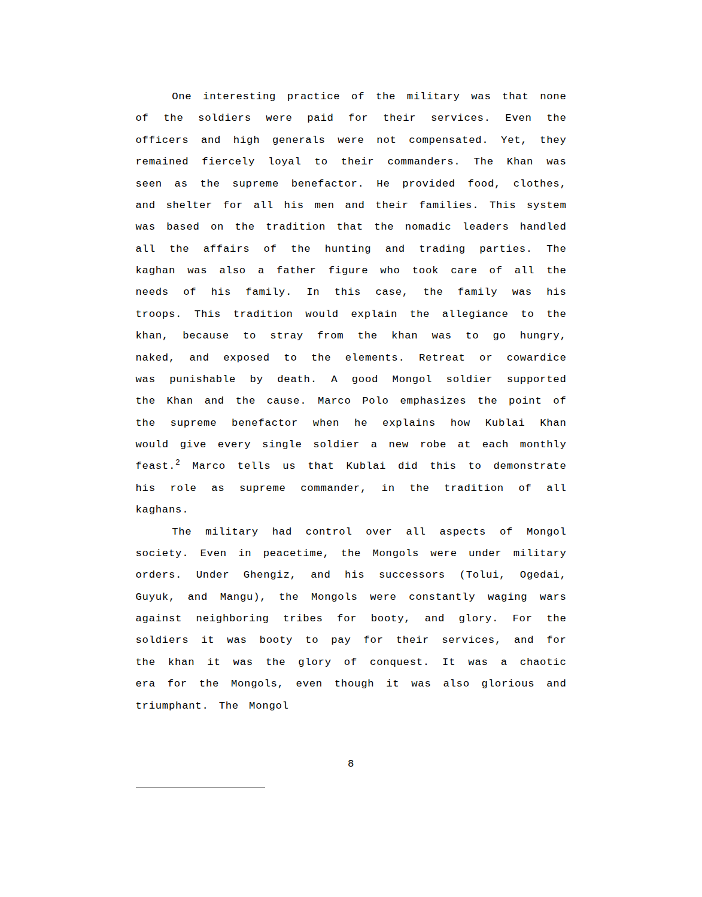One interesting practice of the military was that none of the soldiers were paid for their services. Even the officers and high generals were not compensated. Yet, they remained fiercely loyal to their commanders. The Khan was seen as the supreme benefactor. He provided food, clothes, and shelter for all his men and their families. This system was based on the tradition that the nomadic leaders handled all the affairs of the hunting and trading parties. The kaghan was also a father figure who took care of all the needs of his family. In this case, the family was his troops. This tradition would explain the allegiance to the khan, because to stray from the khan was to go hungry, naked, and exposed to the elements. Retreat or cowardice was punishable by death. A good Mongol soldier supported the Khan and the cause. Marco Polo emphasizes the point of the supreme benefactor when he explains how Kublai Khan would give every single soldier a new robe at each monthly feast.2 Marco tells us that Kublai did this to demonstrate his role as supreme commander, in the tradition of all kaghans.
The military had control over all aspects of Mongol society. Even in peacetime, the Mongols were under military orders. Under Ghengiz, and his successors (Tolui, Ogedai, Guyuk, and Mangu), the Mongols were constantly waging wars against neighboring tribes for booty, and glory. For the soldiers it was booty to pay for their services, and for the khan it was the glory of conquest. It was a chaotic era for the Mongols, even though it was also glorious and triumphant. The Mongol
8